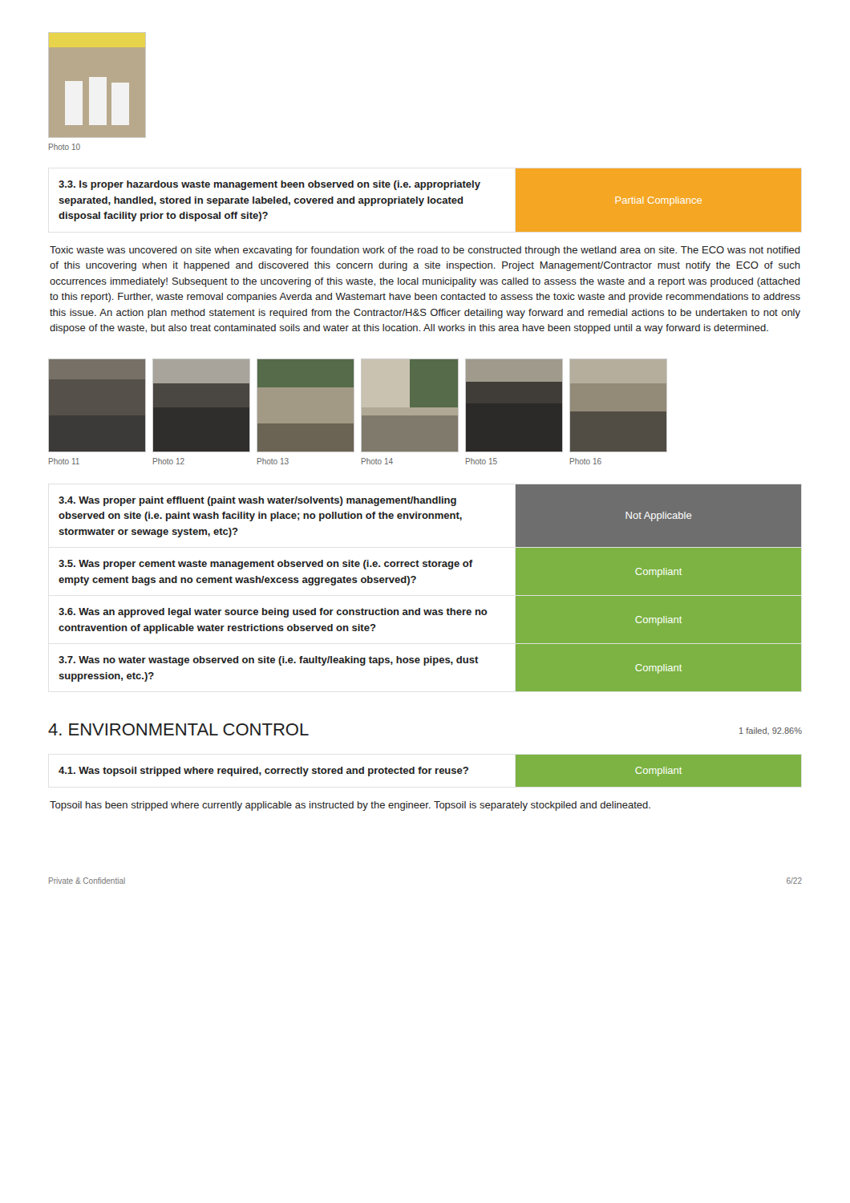Photo 10
| 3.3. Is proper hazardous waste management been observed on site (i.e. appropriately separated, handled, stored in separate labeled, covered and appropriately located disposal facility prior to disposal off site)? | Partial Compliance |
Toxic waste was uncovered on site when excavating for foundation work of the road to be constructed through the wetland area on site. The ECO was not notified of this uncovering when it happened and discovered this concern during a site inspection. Project Management/Contractor must notify the ECO of such occurrences immediately! Subsequent to the uncovering of this waste, the local municipality was called to assess the waste and a report was produced (attached to this report). Further, waste removal companies Averda and Wastemart have been contacted to assess the toxic waste and provide recommendations to address this issue. An action plan method statement is required from the Contractor/H&S Officer detailing way forward and remedial actions to be undertaken to not only dispose of the waste, but also treat contaminated soils and water at this location. All works in this area have been stopped until a way forward is determined.
Photo 11
Photo 12
Photo 13
Photo 14
Photo 15
Photo 16
| 3.4. Was proper paint effluent (paint wash water/solvents) management/handling observed on site (i.e. paint wash facility in place; no pollution of the environment, stormwater or sewage system, etc)? | Not Applicable |
| 3.5. Was proper cement waste management observed on site (i.e. correct storage of empty cement bags and no cement wash/excess aggregates observed)? | Compliant |
| 3.6. Was an approved legal water source being used for construction and was there no contravention of applicable water restrictions observed on site? | Compliant |
| 3.7. Was no water wastage observed on site (i.e. faulty/leaking taps, hose pipes, dust suppression, etc.)? | Compliant |
4. ENVIRONMENTAL CONTROL
1 failed, 92.86%
| 4.1. Was topsoil stripped where required, correctly stored and protected for reuse? | Compliant |
Topsoil has been stripped where currently applicable as instructed by the engineer. Topsoil is separately stockpiled and delineated.
Private & Confidential 6/22